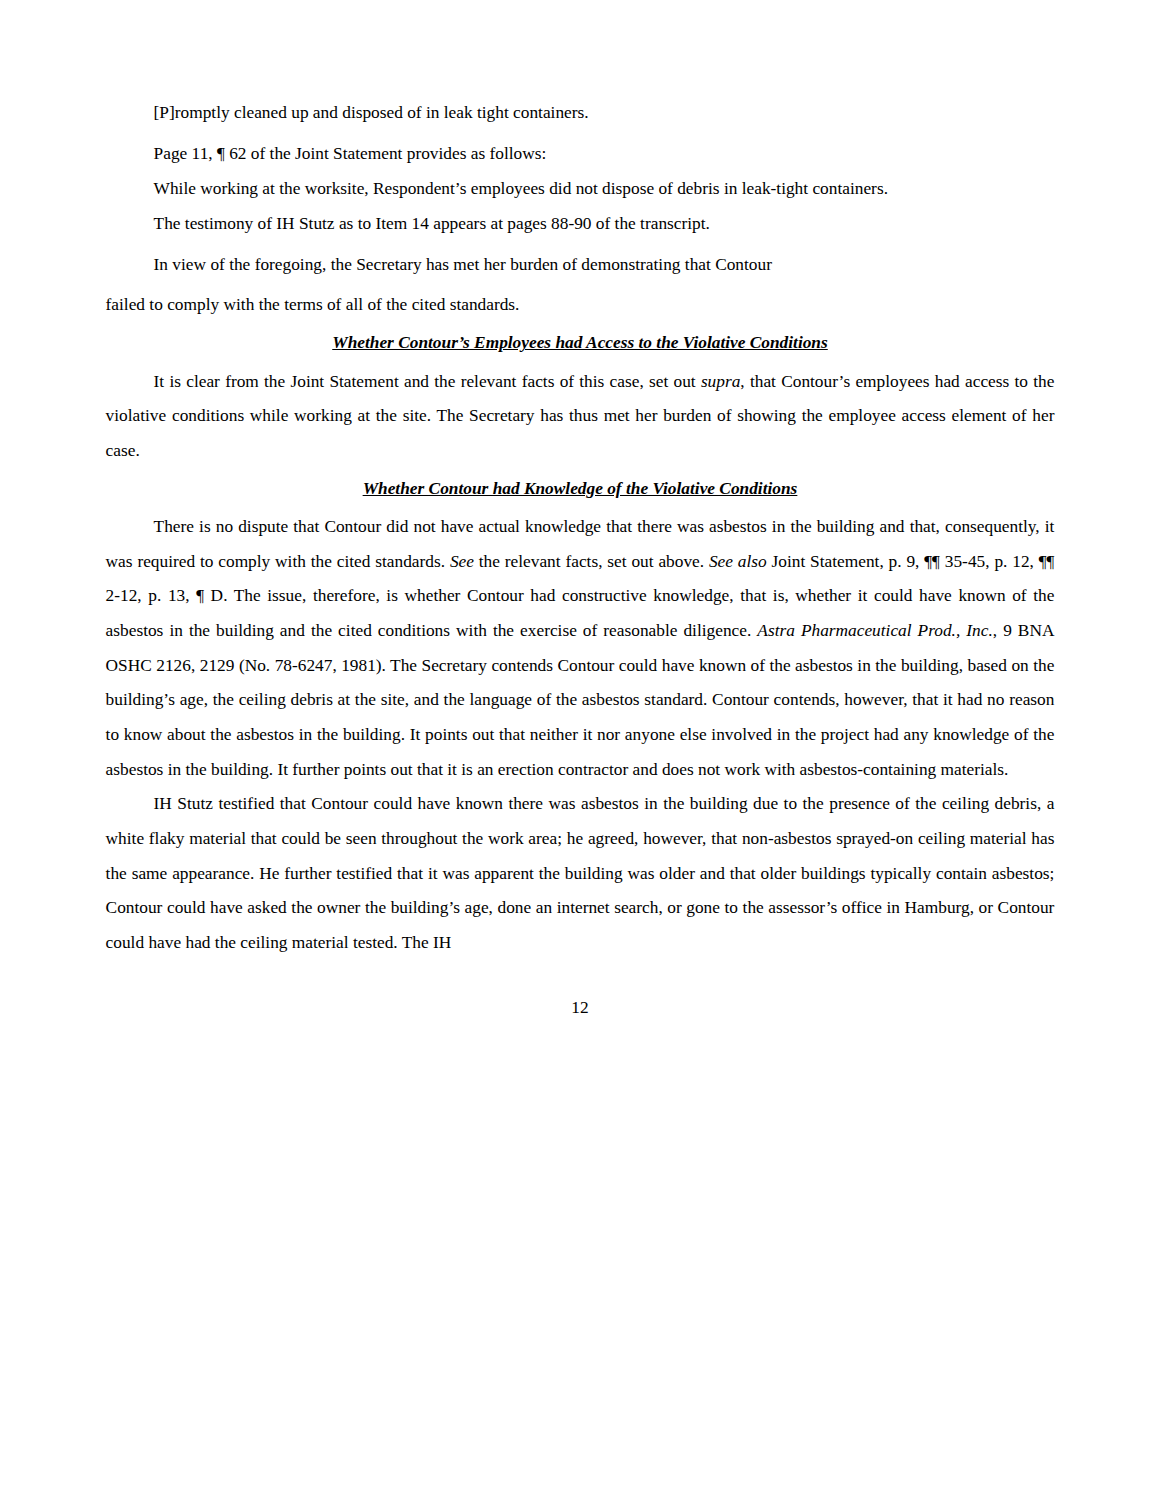[P]romptly cleaned up and disposed of in leak tight containers.
Page 11, ¶ 62 of the Joint Statement provides as follows:
While working at the worksite, Respondent’s employees did not dispose of debris in leak-tight containers.
The testimony of IH Stutz as to Item 14 appears at pages 88-90 of the transcript.
In view of the foregoing, the Secretary has met her burden of demonstrating that Contour
failed to comply with the terms of all of the cited standards.
Whether Contour’s Employees had Access to the Violative Conditions
It is clear from the Joint Statement and the relevant facts of this case, set out supra, that Contour’s employees had access to the violative conditions while working at the site. The Secretary has thus met her burden of showing the employee access element of her case.
Whether Contour had Knowledge of the Violative Conditions
There is no dispute that Contour did not have actual knowledge that there was asbestos in the building and that, consequently, it was required to comply with the cited standards. See the relevant facts, set out above. See also Joint Statement, p. 9, ¶¶ 35-45, p. 12, ¶¶ 2-12, p. 13, ¶ D. The issue, therefore, is whether Contour had constructive knowledge, that is, whether it could have known of the asbestos in the building and the cited conditions with the exercise of reasonable diligence. Astra Pharmaceutical Prod., Inc., 9 BNA OSHC 2126, 2129 (No. 78-6247, 1981). The Secretary contends Contour could have known of the asbestos in the building, based on the building’s age, the ceiling debris at the site, and the language of the asbestos standard. Contour contends, however, that it had no reason to know about the asbestos in the building. It points out that neither it nor anyone else involved in the project had any knowledge of the asbestos in the building. It further points out that it is an erection contractor and does not work with asbestos-containing materials.
IH Stutz testified that Contour could have known there was asbestos in the building due to the presence of the ceiling debris, a white flaky material that could be seen throughout the work area; he agreed, however, that non-asbestos sprayed-on ceiling material has the same appearance. He further testified that it was apparent the building was older and that older buildings typically contain asbestos; Contour could have asked the owner the building’s age, done an internet search, or gone to the assessor’s office in Hamburg, or Contour could have had the ceiling material tested. The IH
12